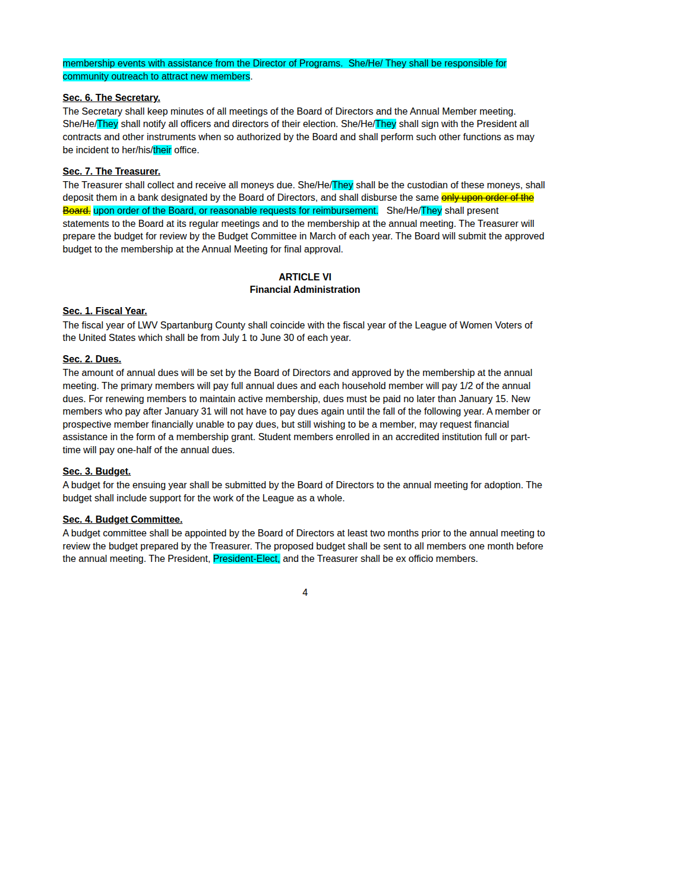membership events with assistance from the Director of Programs. She/He/ They shall be responsible for community outreach to attract new members.
Sec. 6. The Secretary.
The Secretary shall keep minutes of all meetings of the Board of Directors and the Annual Member meeting. She/He/They shall notify all officers and directors of their election. She/He/They shall sign with the President all contracts and other instruments when so authorized by the Board and shall perform such other functions as may be incident to her/his/their office.
Sec. 7. The Treasurer.
The Treasurer shall collect and receive all moneys due. She/He/They shall be the custodian of these moneys, shall deposit them in a bank designated by the Board of Directors, and shall disburse the same only upon order of the Board. upon order of the Board, or reasonable requests for reimbursement. She/He/They shall present statements to the Board at its regular meetings and to the membership at the annual meeting. The Treasurer will prepare the budget for review by the Budget Committee in March of each year. The Board will submit the approved budget to the membership at the Annual Meeting for final approval.
ARTICLE VIFinancial Administration
Sec. 1. Fiscal Year.
The fiscal year of LWV Spartanburg County shall coincide with the fiscal year of the League of Women Voters of the United States which shall be from July 1 to June 30 of each year.
Sec. 2. Dues.
The amount of annual dues will be set by the Board of Directors and approved by the membership at the annual meeting. The primary members will pay full annual dues and each household member will pay 1/2 of the annual dues. For renewing members to maintain active membership, dues must be paid no later than January 15. New members who pay after January 31 will not have to pay dues again until the fall of the following year. A member or prospective member financially unable to pay dues, but still wishing to be a member, may request financial assistance in the form of a membership grant. Student members enrolled in an accredited institution full or part-time will pay one-half of the annual dues.
Sec. 3. Budget.
A budget for the ensuing year shall be submitted by the Board of Directors to the annual meeting for adoption. The budget shall include support for the work of the League as a whole.
Sec. 4. Budget Committee.
A budget committee shall be appointed by the Board of Directors at least two months prior to the annual meeting to review the budget prepared by the Treasurer. The proposed budget shall be sent to all members one month before the annual meeting. The President, President-Elect, and the Treasurer shall be ex officio members.
4